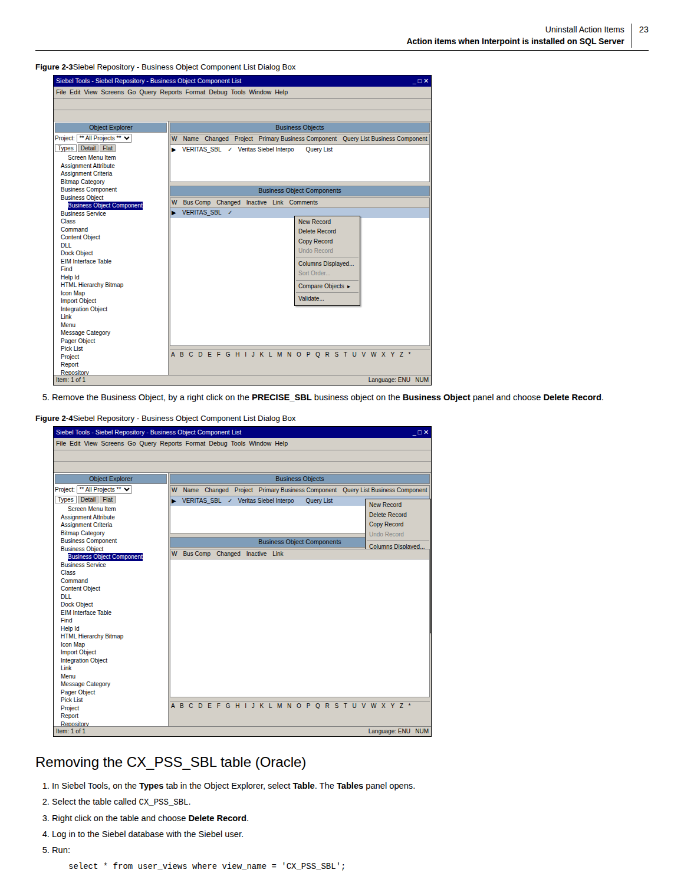Uninstall Action Items
Action items when Interpoint is installed on SQL Server
23
Figure 2-3 Siebel Repository - Business Object Component List Dialog Box
Siebel Tools - Siebel Repository - Business Object Component List _ □ ✕
File Edit View Screens Go Query Reports Format Debug Tools Window Help
Object Explorer
Project: ** All Projects **
Types Detail Flat
Screen Menu Item
Assignment Attribute
Assignment Criteria
Bitmap Category
Business Component
Business Object
Business Object Component
Business Service
Class
Command
Content Object
DLL
Dock Object
EIM Interface Table
Find
Help Id
HTML Hierarchy Bitmap
Icon Map
Import Object
Integration Object
Link
Menu
Message Category
Pager Object
Pick List
Project
Report
Repository
Schema Maintenance Phase
Schema Maintenance Process
Schema Maintenance Step
Screen
Search Category
Search Engine
Business Objects
WName Changed Project Primary Business Component Query List Business Component
▶VERITAS_SBL✓Veritas Siebel Interpo Query List
Business Object Components
WBus Comp Changed Inactive Link Comments
▶VERITAS_SBL✓
New Record
Delete Record
Copy Record
Undo Record
Columns Displayed...
Sort Order...
Compare Objects ▸
Validate...
A B C D E F G H I J K L M N O P Q R S T U V W X Y Z *
Item: 1 of 1 Language: ENU NUM
Remove the Business Object, by a right click on the PRECISE_SBL business object on the Business Object panel and choose Delete Record.
Figure 2-4 Siebel Repository - Business Object Component List Dialog Box
Siebel Tools - Siebel Repository - Business Object Component List _ □ ✕
File Edit View Screens Go Query Reports Format Debug Tools Window Help
Object Explorer
Project: ** All Projects **
Types Detail Flat
Screen Menu Item
Assignment Attribute
Assignment Criteria
Bitmap Category
Business Component
Business Object
Business Object Component
Business Service
Class
Command
Content Object
DLL
Dock Object
EIM Interface Table
Find
Help Id
HTML Hierarchy Bitmap
Icon Map
Import Object
Integration Object
Link
Menu
Message Category
Pager Object
Pick List
Project
Report
Repository
Schema Maintenance Phase
Schema Maintenance Process
Schema Maintenance Step
Screen
Search Category
Search Engine
Business Objects
WName Changed Project Primary Business Component Query List Business Component
▶VERITAS_SBL✓Veritas Siebel Interpo Query List
New Record
Delete Record
Copy Record
Undo Record
Columns Displayed...
Sort Order...
Compile Selected Objects...
Compare Objects ▸
View Details
Add to Archive...
Validate...
Business Object Components
WBus Comp Changed Inactive Link
A B C D E F G H I J K L M N O P Q R S T U V W X Y Z *
Item: 1 of 1 Language: ENU NUM
Removing the CX_PSS_SBL table (Oracle)
In Siebel Tools, on the Types tab in the Object Explorer, select Table. The Tables panel opens.
Select the table called CX_PSS_SBL.
Right click on the table and choose Delete Record.
Log in to the Siebel database with the Siebel user.
Run:
select * from user_views where view_name = 'CX_PSS_SBL';